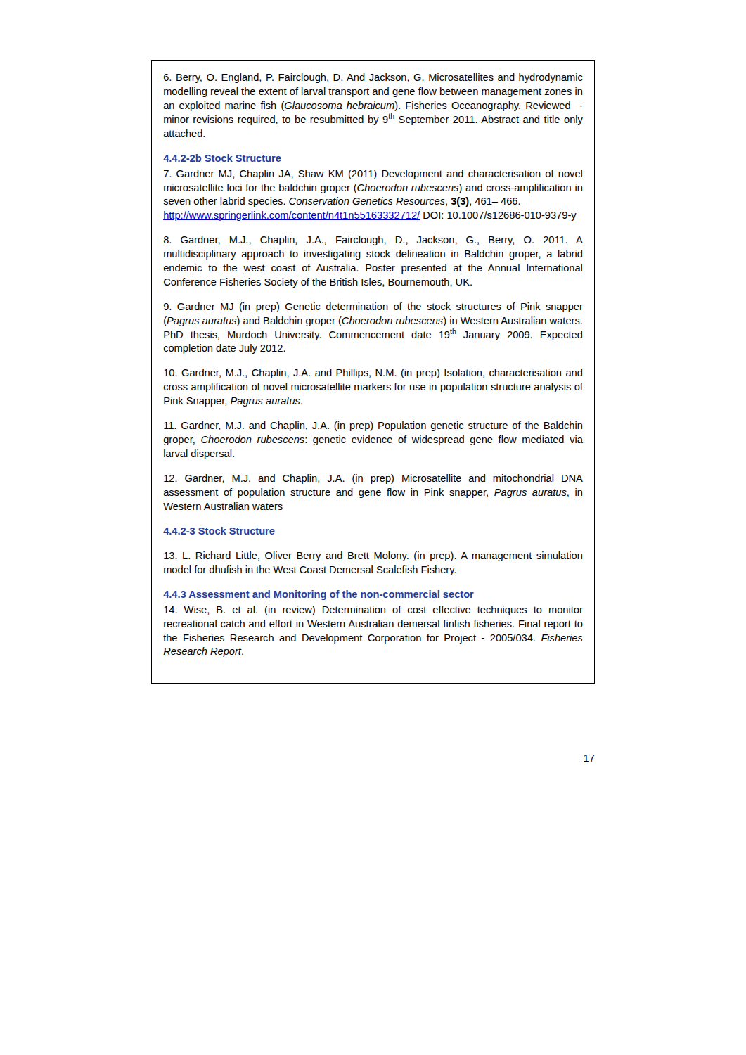6. Berry, O. England, P. Fairclough, D. And Jackson, G. Microsatellites and hydrodynamic modelling reveal the extent of larval transport and gene flow between management zones in an exploited marine fish (Glaucosoma hebraicum). Fisheries Oceanography. Reviewed - minor revisions required, to be resubmitted by 9th September 2011. Abstract and title only attached.
4.4.2-2b Stock Structure
7. Gardner MJ, Chaplin JA, Shaw KM (2011) Development and characterisation of novel microsatellite loci for the baldchin groper (Choerodon rubescens) and cross-amplification in seven other labrid species. Conservation Genetics Resources, 3(3), 461– 466.
http://www.springerlink.com/content/n4t1n55163332712/ DOI: 10.1007/s12686-010-9379-y
8. Gardner, M.J., Chaplin, J.A., Fairclough, D., Jackson, G., Berry, O. 2011. A multidisciplinary approach to investigating stock delineation in Baldchin groper, a labrid endemic to the west coast of Australia. Poster presented at the Annual International Conference Fisheries Society of the British Isles, Bournemouth, UK.
9. Gardner MJ (in prep) Genetic determination of the stock structures of Pink snapper (Pagrus auratus) and Baldchin groper (Choerodon rubescens) in Western Australian waters. PhD thesis, Murdoch University. Commencement date 19th January 2009. Expected completion date July 2012.
10. Gardner, M.J., Chaplin, J.A. and Phillips, N.M. (in prep) Isolation, characterisation and cross amplification of novel microsatellite markers for use in population structure analysis of Pink Snapper, Pagrus auratus.
11. Gardner, M.J. and Chaplin, J.A. (in prep) Population genetic structure of the Baldchin groper, Choerodon rubescens: genetic evidence of widespread gene flow mediated via larval dispersal.
12. Gardner, M.J. and Chaplin, J.A. (in prep) Microsatellite and mitochondrial DNA assessment of population structure and gene flow in Pink snapper, Pagrus auratus, in Western Australian waters
4.4.2-3 Stock Structure
13. L. Richard Little, Oliver Berry and Brett Molony. (in prep). A management simulation model for dhufish in the West Coast Demersal Scalefish Fishery.
4.4.3 Assessment and Monitoring of the non-commercial sector
14. Wise, B. et al. (in review) Determination of cost effective techniques to monitor recreational catch and effort in Western Australian demersal finfish fisheries. Final report to the Fisheries Research and Development Corporation for Project - 2005/034. Fisheries Research Report.
17